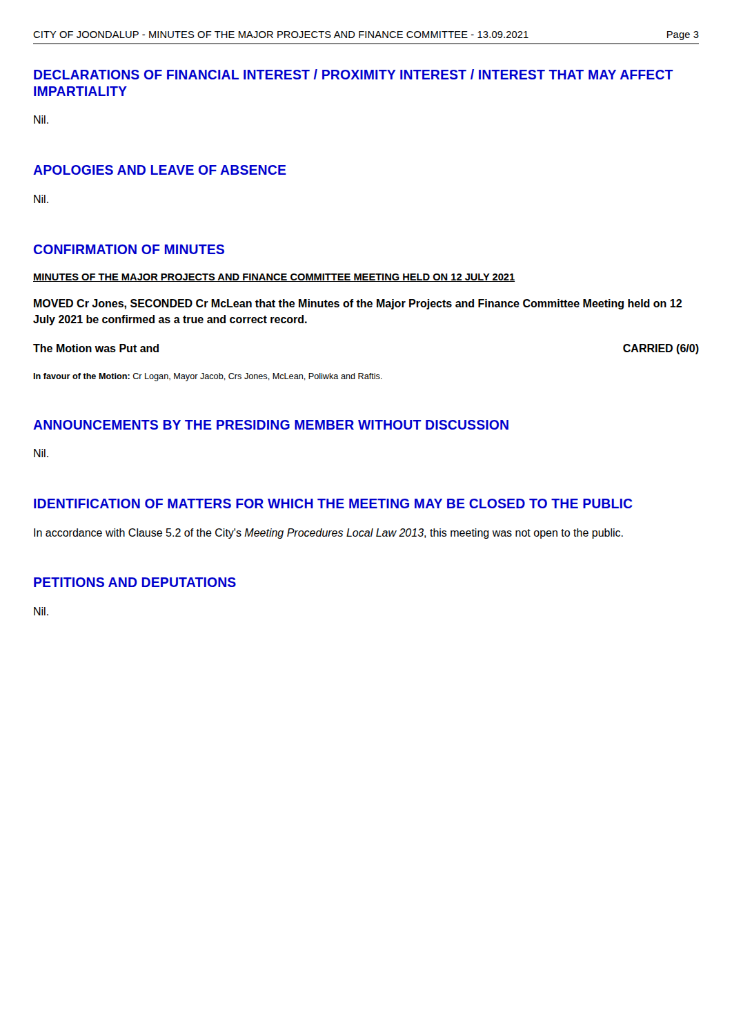City of Joondalup - Minutes of the Major Projects and Finance Committee - 13.09.2021
Page 3
Declarations of Financial Interest / Proximity Interest / Interest That May Affect Impartiality
Nil.
Apologies and Leave of Absence
Nil.
Confirmation of Minutes
Minutes of the Major Projects and Finance Committee Meeting held on 12 July 2021
MOVED Cr Jones, SECONDED Cr McLean that the Minutes of the Major Projects and Finance Committee Meeting held on 12 July 2021 be confirmed as a true and correct record.
The Motion was Put and CARRIED (6/0)
In favour of the Motion: Cr Logan, Mayor Jacob, Crs Jones, McLean, Poliwka and Raftis.
Announcements by the Presiding Member Without Discussion
Nil.
Identification of Matters for Which the Meeting May Be Closed to the Public
In accordance with Clause 5.2 of the City's Meeting Procedures Local Law 2013, this meeting was not open to the public.
Petitions and Deputations
Nil.